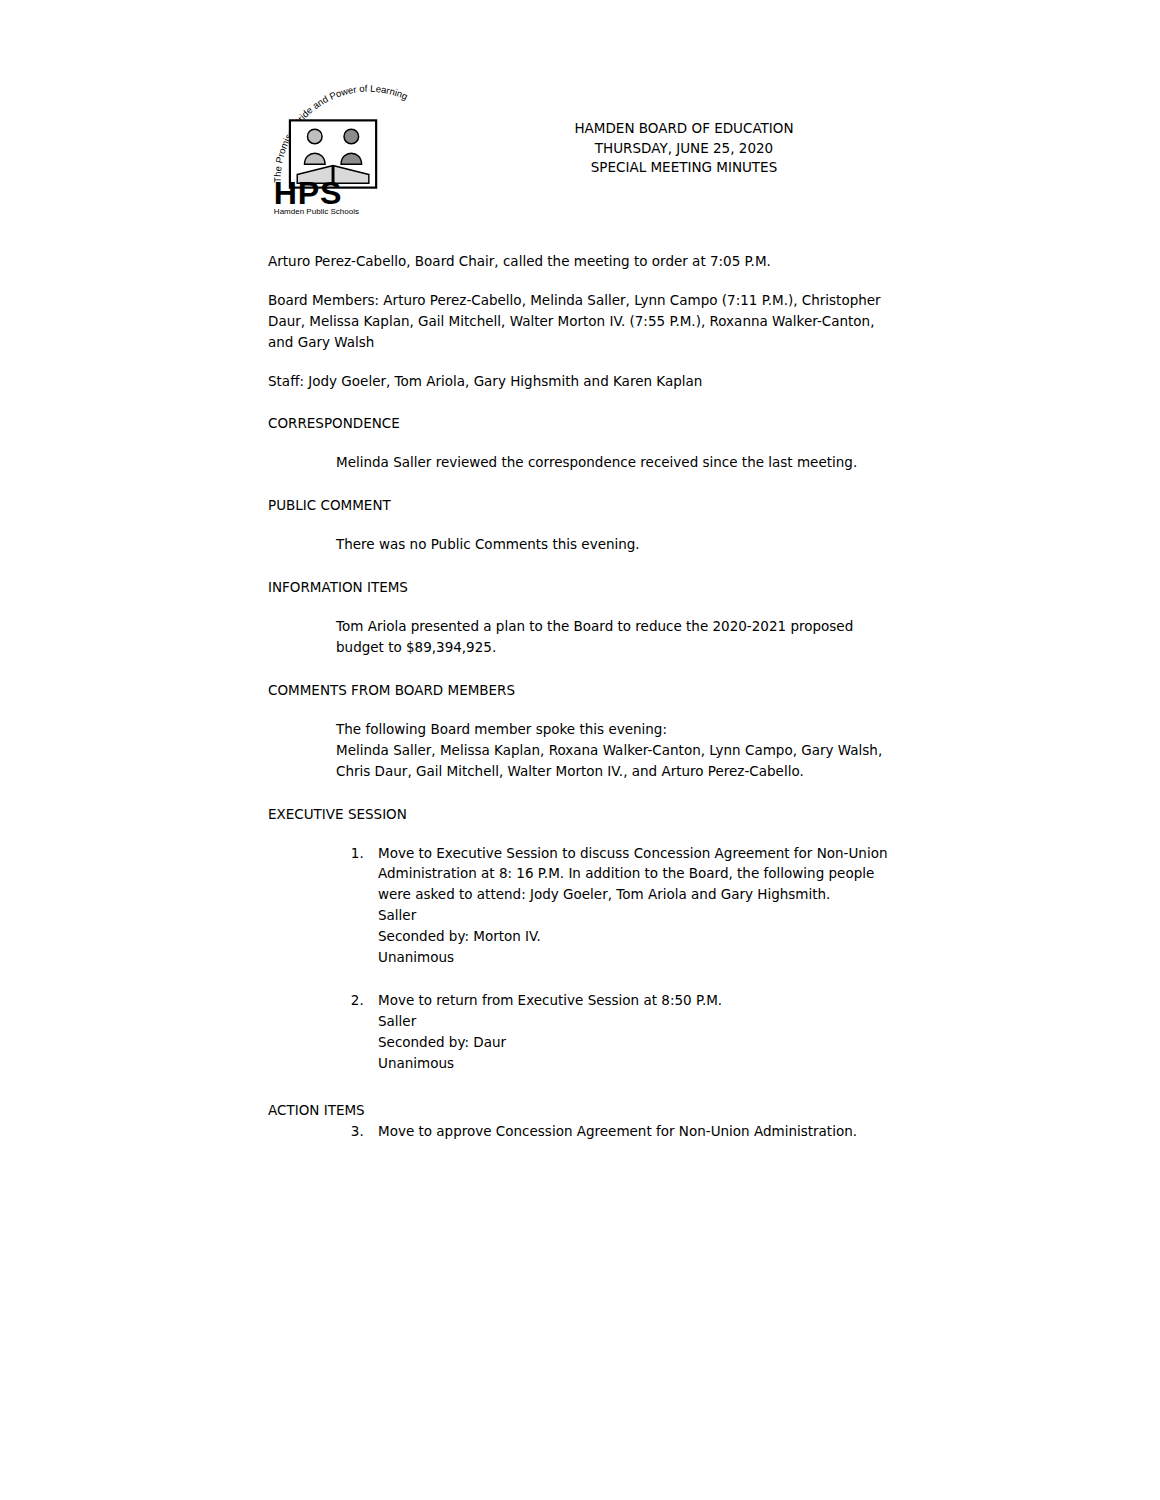Hamden Public Schools — The Promise, Pride and Power of Learning The Promise, Pride and Power of Learning HPS Hamden Public Schools
HAMDEN BOARD OF EDUCATION
THURSDAY, JUNE 25, 2020
SPECIAL MEETING MINUTES
Arturo Perez-Cabello, Board Chair, called the meeting to order at 7:05 P.M.
Board Members: Arturo Perez-Cabello, Melinda Saller, Lynn Campo (7:11 P.M.), Christopher Daur, Melissa Kaplan, Gail Mitchell, Walter Morton IV. (7:55 P.M.), Roxanna Walker-Canton, and Gary Walsh
Staff: Jody Goeler, Tom Ariola, Gary Highsmith and Karen Kaplan
CORRESPONDENCE
Melinda Saller reviewed the correspondence received since the last meeting.
PUBLIC COMMENT
There was no Public Comments this evening.
INFORMATION ITEMS
Tom Ariola presented a plan to the Board to reduce the 2020-2021 proposed budget to $89,394,925.
COMMENTS FROM BOARD MEMBERS
The following Board member spoke this evening:
Melinda Saller, Melissa Kaplan, Roxana Walker-Canton, Lynn Campo, Gary Walsh, Chris Daur, Gail Mitchell, Walter Morton IV., and Arturo Perez-Cabello.
EXECUTIVE SESSION
Move to Executive Session to discuss Concession Agreement for Non-Union Administration at 8: 16 P.M. In addition to the Board, the following people were asked to attend: Jody Goeler, Tom Ariola and Gary Highsmith. Saller Seconded by: Morton IV. Unanimous
Move to return from Executive Session at 8:50 P.M. Saller Seconded by: Daur Unanimous
ACTION ITEMS
Move to approve Concession Agreement for Non-Union Administration.